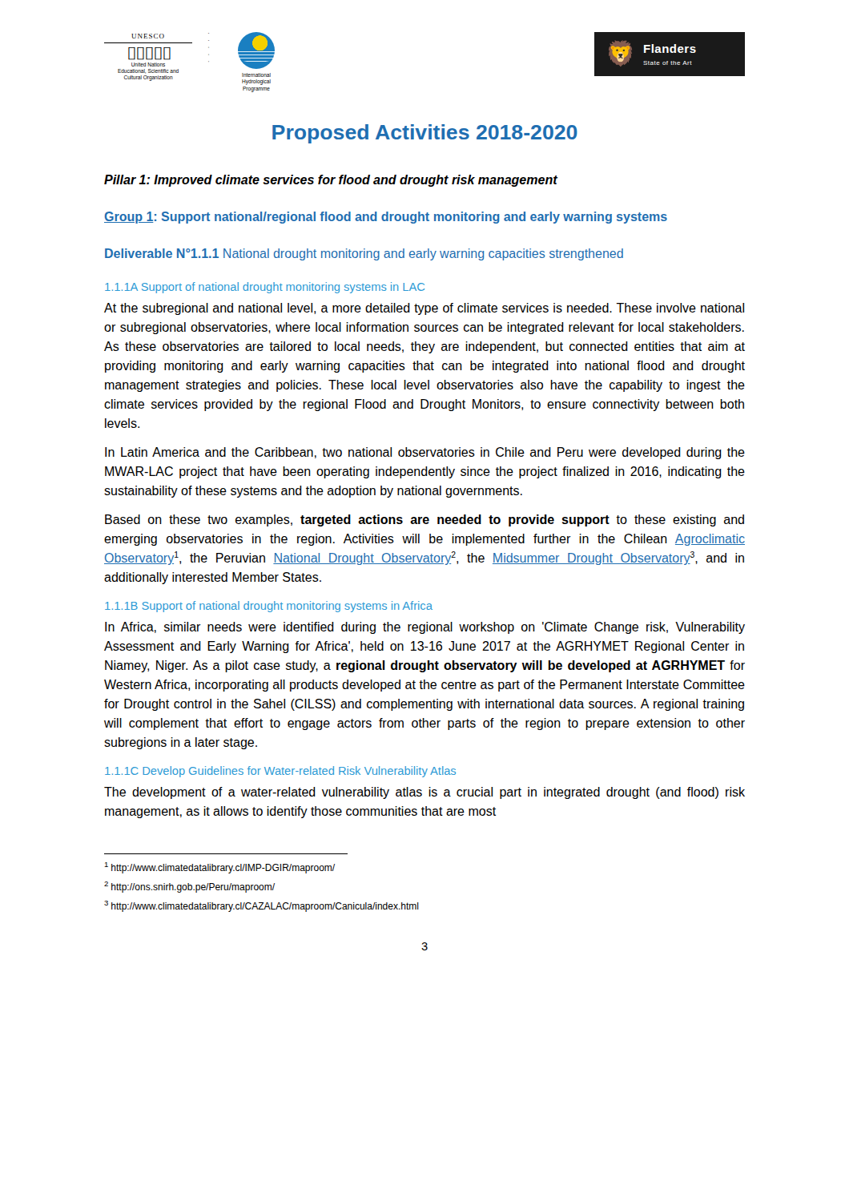UNESCO
⌷⌷⌷⌷⌷
United Nations
Educational, Scientific and
Cultural Organization
· · · · ·
International
Hydrological
Programme
🦁
Flanders
State of the Art
Proposed Activities 2018-2020
Pillar 1: Improved climate services for flood and drought risk management
Group 1: Support national/regional flood and drought monitoring and early warning systems
Deliverable N°1.1.1 National drought monitoring and early warning capacities strengthened
1.1.1A Support of national drought monitoring systems in LAC
At the subregional and national level, a more detailed type of climate services is needed. These involve national or subregional observatories, where local information sources can be integrated relevant for local stakeholders. As these observatories are tailored to local needs, they are independent, but connected entities that aim at providing monitoring and early warning capacities that can be integrated into national flood and drought management strategies and policies. These local level observatories also have the capability to ingest the climate services provided by the regional Flood and Drought Monitors, to ensure connectivity between both levels.
In Latin America and the Caribbean, two national observatories in Chile and Peru were developed during the MWAR-LAC project that have been operating independently since the project finalized in 2016, indicating the sustainability of these systems and the adoption by national governments.
Based on these two examples, targeted actions are needed to provide support to these existing and emerging observatories in the region. Activities will be implemented further in the Chilean Agroclimatic Observatory1, the Peruvian National Drought Observatory2, the Midsummer Drought Observatory3, and in additionally interested Member States.
1.1.1B Support of national drought monitoring systems in Africa
In Africa, similar needs were identified during the regional workshop on 'Climate Change risk, Vulnerability Assessment and Early Warning for Africa', held on 13-16 June 2017 at the AGRHYMET Regional Center in Niamey, Niger. As a pilot case study, a regional drought observatory will be developed at AGRHYMET for Western Africa, incorporating all products developed at the centre as part of the Permanent Interstate Committee for Drought control in the Sahel (CILSS) and complementing with international data sources. A regional training will complement that effort to engage actors from other parts of the region to prepare extension to other subregions in a later stage.
1.1.1C Develop Guidelines for Water-related Risk Vulnerability Atlas
The development of a water-related vulnerability atlas is a crucial part in integrated drought (and flood) risk management, as it allows to identify those communities that are most
1http://www.climatedatalibrary.cl/IMP-DGIR/maproom/
2http://ons.snirh.gob.pe/Peru/maproom/
3http://www.climatedatalibrary.cl/CAZALAC/maproom/Canicula/index.html
3